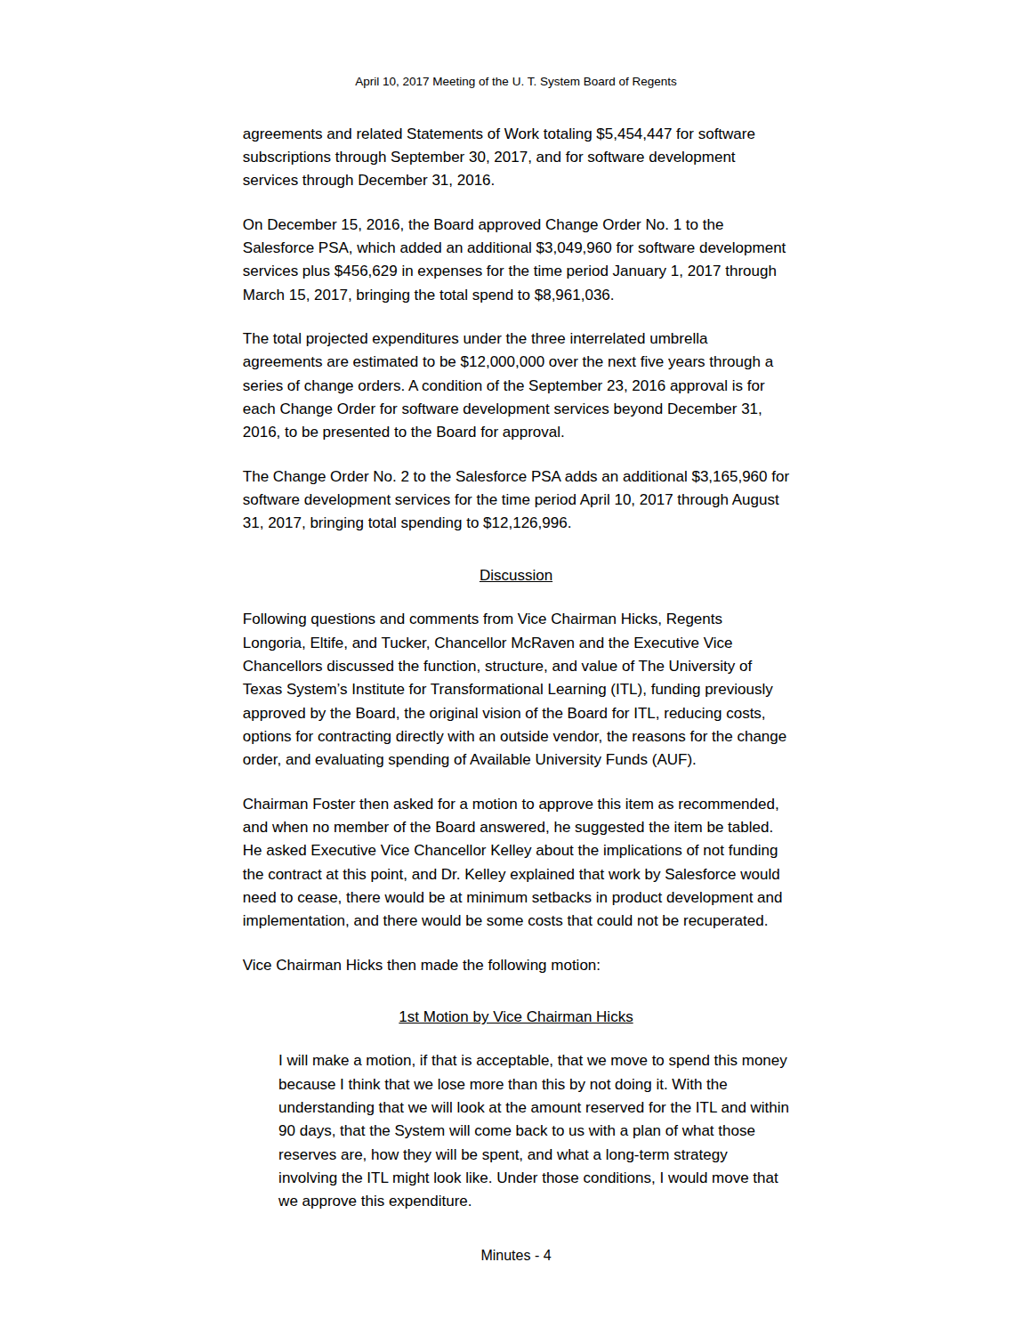April 10, 2017 Meeting of the U. T. System Board of Regents
agreements and related Statements of Work totaling $5,454,447 for software subscriptions through September 30, 2017, and for software development services through December 31, 2016.
On December 15, 2016, the Board approved Change Order No. 1 to the Salesforce PSA, which added an additional $3,049,960 for software development services plus $456,629 in expenses for the time period January 1, 2017 through March 15, 2017, bringing the total spend to $8,961,036.
The total projected expenditures under the three interrelated umbrella agreements are estimated to be $12,000,000 over the next five years through a series of change orders. A condition of the September 23, 2016 approval is for each Change Order for software development services beyond December 31, 2016, to be presented to the Board for approval.
The Change Order No. 2 to the Salesforce PSA adds an additional $3,165,960 for software development services for the time period April 10, 2017 through August 31, 2017, bringing total spending to $12,126,996.
Discussion
Following questions and comments from Vice Chairman Hicks, Regents Longoria, Eltife, and Tucker, Chancellor McRaven and the Executive Vice Chancellors discussed the function, structure, and value of The University of Texas System’s Institute for Transformational Learning (ITL), funding previously approved by the Board, the original vision of the Board for ITL, reducing costs, options for contracting directly with an outside vendor, the reasons for the change order, and evaluating spending of Available University Funds (AUF).
Chairman Foster then asked for a motion to approve this item as recommended, and when no member of the Board answered, he suggested the item be tabled. He asked Executive Vice Chancellor Kelley about the implications of not funding the contract at this point, and Dr. Kelley explained that work by Salesforce would need to cease, there would be at minimum setbacks in product development and implementation, and there would be some costs that could not be recuperated.
Vice Chairman Hicks then made the following motion:
1st Motion by Vice Chairman Hicks
I will make a motion, if that is acceptable, that we move to spend this money because I think that we lose more than this by not doing it. With the understanding that we will look at the amount reserved for the ITL and within 90 days, that the System will come back to us with a plan of what those reserves are, how they will be spent, and what a long-term strategy involving the ITL might look like. Under those conditions, I would move that we approve this expenditure.
Minutes - 4